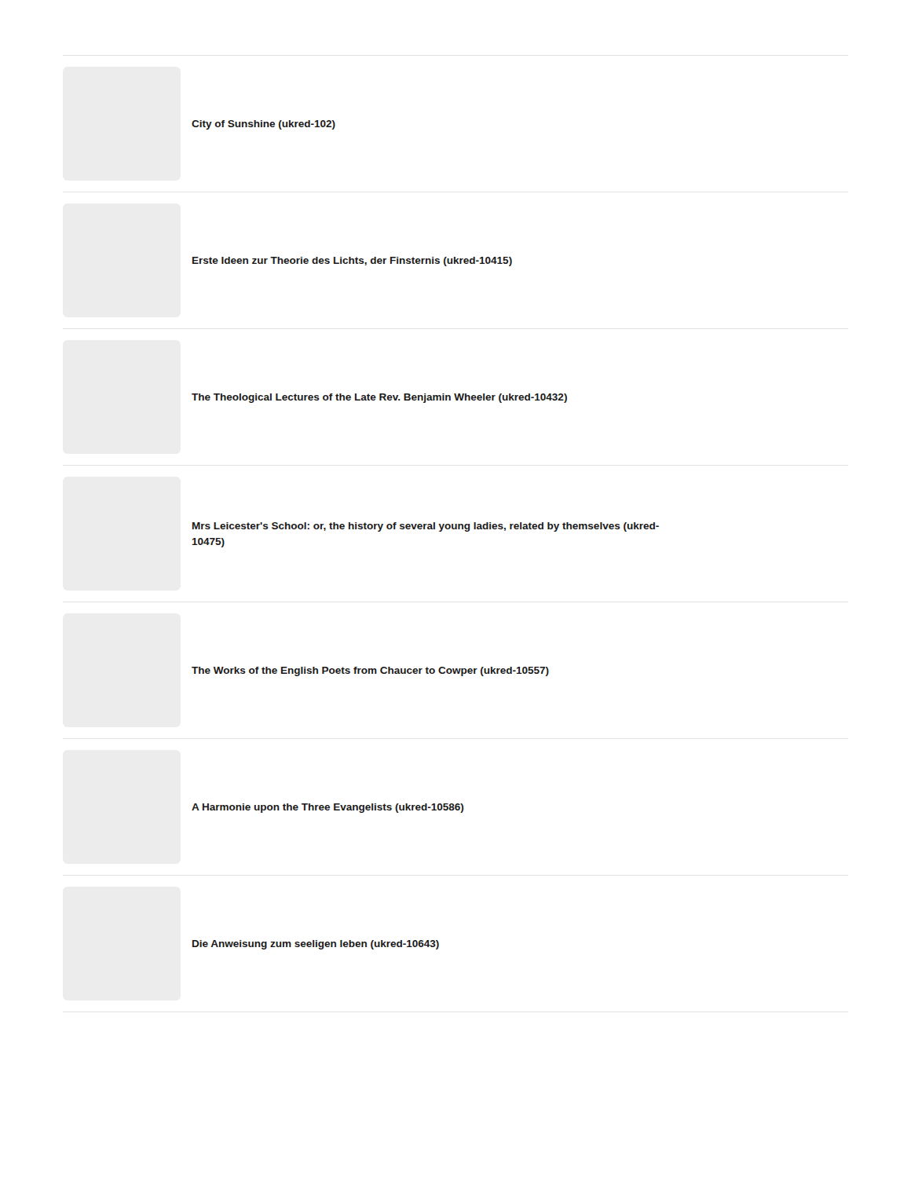City of Sunshine (ukred-102)
Erste Ideen zur Theorie des Lichts, der Finsternis (ukred-10415)
The Theological Lectures of the Late Rev. Benjamin Wheeler (ukred-10432)
Mrs Leicester's School: or, the history of several young ladies, related by themselves (ukred-10475)
The Works of the English Poets from Chaucer to Cowper (ukred-10557)
A Harmonie upon the Three Evangelists (ukred-10586)
Die Anweisung zum seeligen leben (ukred-10643)